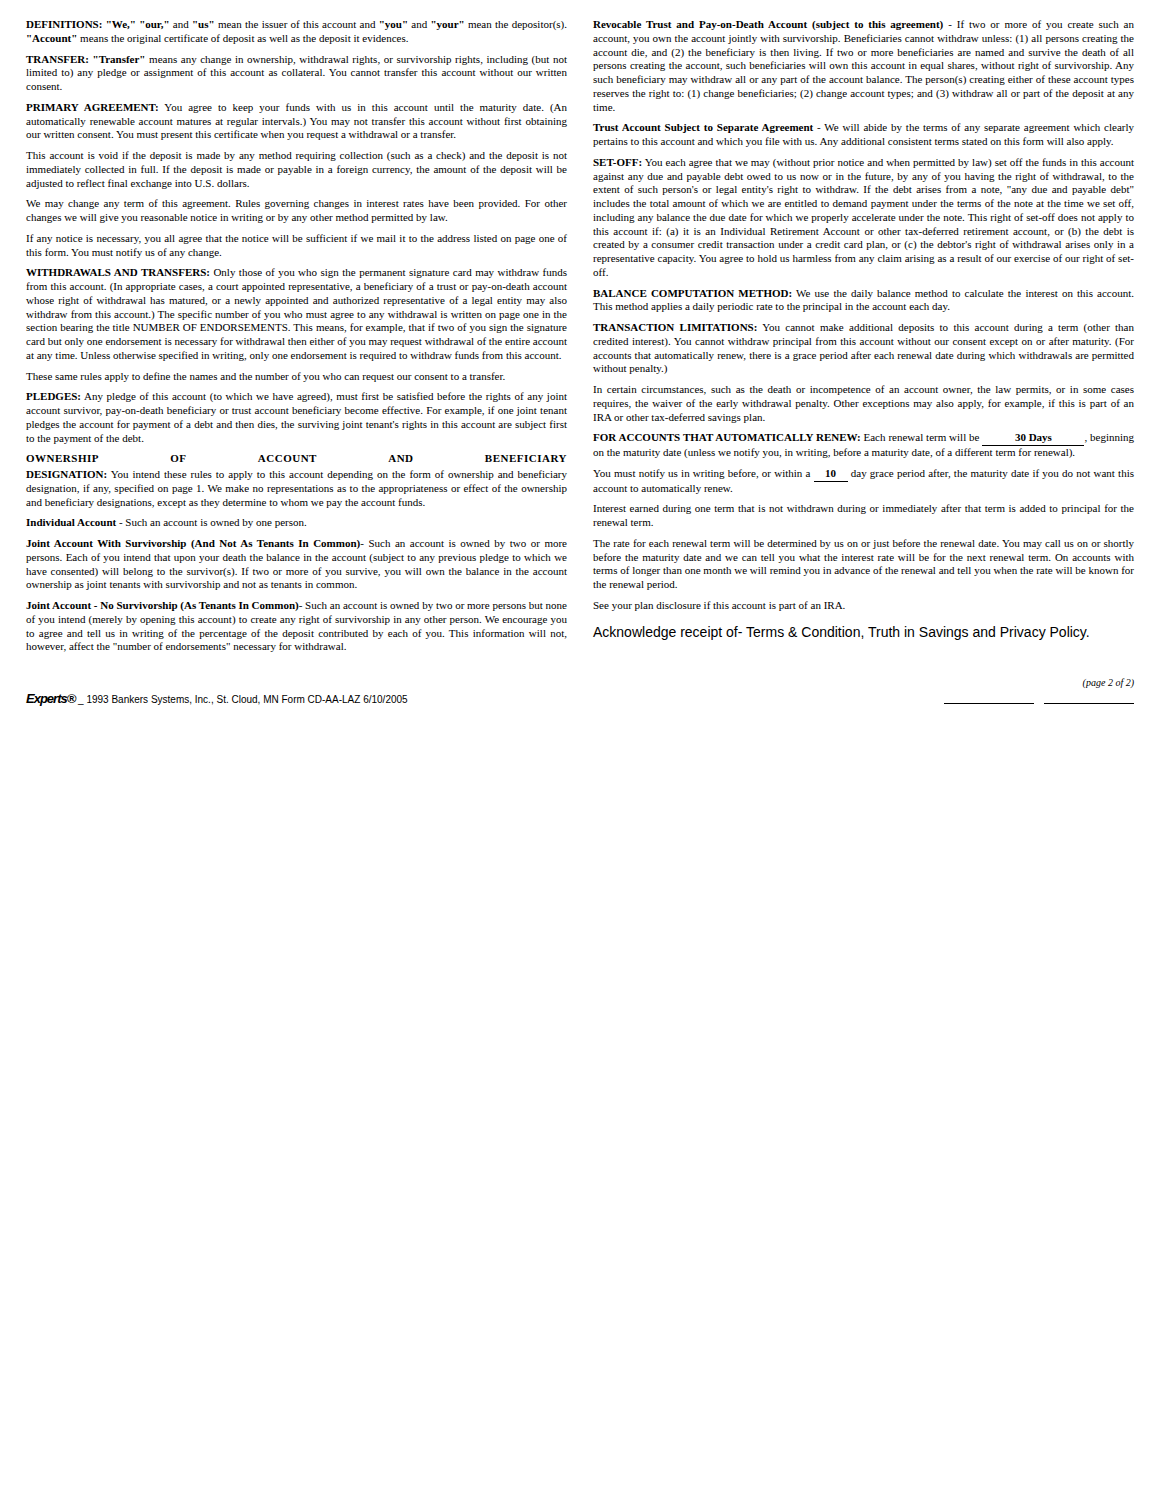DEFINITIONS: "We," "our," and "us" mean the issuer of this account and "you" and "your" mean the depositor(s). "Account" means the original certificate of deposit as well as the deposit it evidences.
TRANSFER: "Transfer" means any change in ownership, withdrawal rights, or survivorship rights, including (but not limited to) any pledge or assignment of this account as collateral. You cannot transfer this account without our written consent.
PRIMARY AGREEMENT: You agree to keep your funds with us in this account until the maturity date. (An automatically renewable account matures at regular intervals.) You may not transfer this account without first obtaining our written consent. You must present this certificate when you request a withdrawal or a transfer.
This account is void if the deposit is made by any method requiring collection (such as a check) and the deposit is not immediately collected in full. If the deposit is made or payable in a foreign currency, the amount of the deposit will be adjusted to reflect final exchange into U.S. dollars.
We may change any term of this agreement. Rules governing changes in interest rates have been provided. For other changes we will give you reasonable notice in writing or by any other method permitted by law.
If any notice is necessary, you all agree that the notice will be sufficient if we mail it to the address listed on page one of this form. You must notify us of any change.
WITHDRAWALS AND TRANSFERS: Only those of you who sign the permanent signature card may withdraw funds from this account. (In appropriate cases, a court appointed representative, a beneficiary of a trust or pay-on-death account whose right of withdrawal has matured, or a newly appointed and authorized representative of a legal entity may also withdraw from this account.) The specific number of you who must agree to any withdrawal is written on page one in the section bearing the title NUMBER OF ENDORSEMENTS. This means, for example, that if two of you sign the signature card but only one endorsement is necessary for withdrawal then either of you may request withdrawal of the entire account at any time. Unless otherwise specified in writing, only one endorsement is required to withdraw funds from this account.
These same rules apply to define the names and the number of you who can request our consent to a transfer.
PLEDGES: Any pledge of this account (to which we have agreed), must first be satisfied before the rights of any joint account survivor, pay-on-death beneficiary or trust account beneficiary become effective. For example, if one joint tenant pledges the account for payment of a debt and then dies, the surviving joint tenant's rights in this account are subject first to the payment of the debt.
OWNERSHIP OF ACCOUNT AND BENEFICIARY
DESIGNATION: You intend these rules to apply to this account depending on the form of ownership and beneficiary designation, if any, specified on page 1. We make no representations as to the appropriateness or effect of the ownership and beneficiary designations, except as they determine to whom we pay the account funds.
Individual Account - Such an account is owned by one person.
Joint Account With Survivorship (And Not As Tenants In Common)- Such an account is owned by two or more persons. Each of you intend that upon your death the balance in the account (subject to any previous pledge to which we have consented) will belong to the survivor(s). If two or more of you survive, you will own the balance in the account ownership as joint tenants with survivorship and not as tenants in common.
Joint Account - No Survivorship (As Tenants In Common)- Such an account is owned by two or more persons but none of you intend (merely by opening this account) to create any right of survivorship in any other person. We encourage you to agree and tell us in writing of the percentage of the deposit contributed by each of you. This information will not, however, affect the "number of endorsements" necessary for withdrawal.
Revocable Trust and Pay-on-Death Account (subject to this agreement) - If two or more of you create such an account, you own the account jointly with survivorship. Beneficiaries cannot withdraw unless: (1) all persons creating the account die, and (2) the beneficiary is then living. If two or more beneficiaries are named and survive the death of all persons creating the account, such beneficiaries will own this account in equal shares, without right of survivorship. Any such beneficiary may withdraw all or any part of the account balance. The person(s) creating either of these account types reserves the right to: (1) change beneficiaries; (2) change account types; and (3) withdraw all or part of the deposit at any time.
Trust Account Subject to Separate Agreement - We will abide by the terms of any separate agreement which clearly pertains to this account and which you file with us. Any additional consistent terms stated on this form will also apply.
SET-OFF: You each agree that we may (without prior notice and when permitted by law) set off the funds in this account against any due and payable debt owed to us now or in the future, by any of you having the right of withdrawal, to the extent of such person's or legal entity's right to withdraw. If the debt arises from a note, "any due and payable debt" includes the total amount of which we are entitled to demand payment under the terms of the note at the time we set off, including any balance the due date for which we properly accelerate under the note. This right of set-off does not apply to this account if: (a) it is an Individual Retirement Account or other tax-deferred retirement account, or (b) the debt is created by a consumer credit transaction under a credit card plan, or (c) the debtor's right of withdrawal arises only in a representative capacity. You agree to hold us harmless from any claim arising as a result of our exercise of our right of set-off.
BALANCE COMPUTATION METHOD: We use the daily balance method to calculate the interest on this account. This method applies a daily periodic rate to the principal in the account each day.
TRANSACTION LIMITATIONS: You cannot make additional deposits to this account during a term (other than credited interest). You cannot withdraw principal from this account without our consent except on or after maturity. (For accounts that automatically renew, there is a grace period after each renewal date during which withdrawals are permitted without penalty.)
In certain circumstances, such as the death or incompetence of an account owner, the law permits, or in some cases requires, the waiver of the early withdrawal penalty. Other exceptions may also apply, for example, if this is part of an IRA or other tax-deferred savings plan.
FOR ACCOUNTS THAT AUTOMATICALLY RENEW: Each renewal term will be 30 Days, beginning on the maturity date (unless we notify you, in writing, before a maturity date, of a different term for renewal).
You must notify us in writing before, or within a 10 day grace period after, the maturity date if you do not want this account to automatically renew.
Interest earned during one term that is not withdrawn during or immediately after that term is added to principal for the renewal term.
The rate for each renewal term will be determined by us on or just before the renewal date. You may call us on or shortly before the maturity date and we can tell you what the interest rate will be for the next renewal term. On accounts with terms of longer than one month we will remind you in advance of the renewal and tell you when the rate will be known for the renewal period.
See your plan disclosure if this account is part of an IRA.
Acknowledge receipt of- Terms & Condition, Truth in Savings and Privacy Policy.
Experts® _ 1993 Bankers Systems, Inc., St. Cloud, MN Form CD-AA-LAZ 6/10/2005
(page 2 of 2)